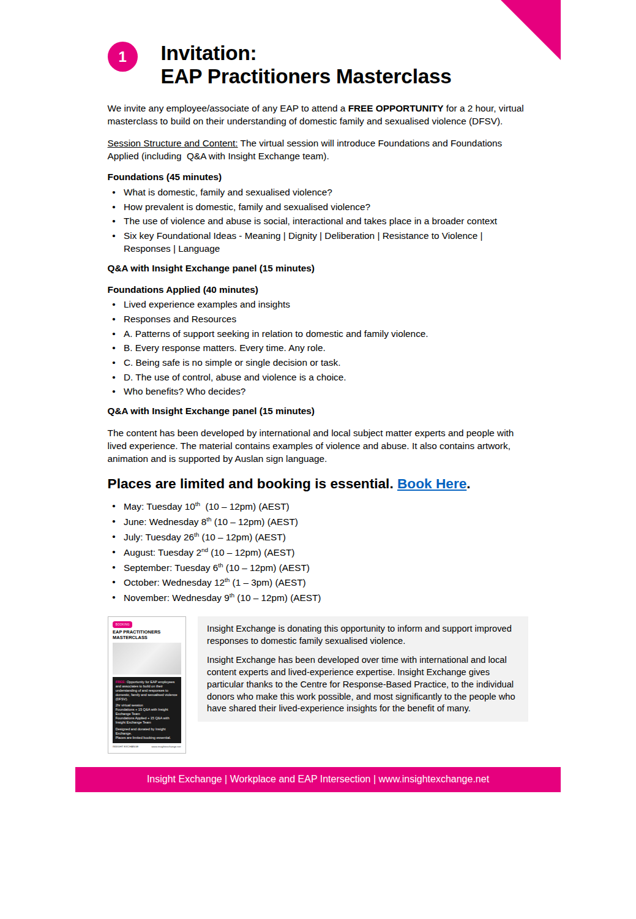1
Invitation:
EAP Practitioners Masterclass
We invite any employee/associate of any EAP to attend a FREE OPPORTUNITY for a 2 hour, virtual masterclass to build on their understanding of domestic family and sexualised violence (DFSV).
Session Structure and Content: The virtual session will introduce Foundations and Foundations Applied (including Q&A with Insight Exchange team).
Foundations (45 minutes)
What is domestic, family and sexualised violence?
How prevalent is domestic, family and sexualised violence?
The use of violence and abuse is social, interactional and takes place in a broader context
Six key Foundational Ideas - Meaning | Dignity | Deliberation | Resistance to Violence | Responses | Language
Q&A with Insight Exchange panel (15 minutes)
Foundations Applied (40 minutes)
Lived experience examples and insights
Responses and Resources
A. Patterns of support seeking in relation to domestic and family violence.
B. Every response matters. Every time. Any role.
C. Being safe is no simple or single decision or task.
D. The use of control, abuse and violence is a choice.
Who benefits? Who decides?
Q&A with Insight Exchange panel (15 minutes)
The content has been developed by international and local subject matter experts and people with lived experience. The material contains examples of violence and abuse. It also contains artwork, animation and is supported by Auslan sign language.
Places are limited and booking is essential. Book Here.
May: Tuesday 10th (10 – 12pm) (AEST)
June: Wednesday 8th (10 – 12pm) (AEST)
July: Tuesday 26th (10 – 12pm) (AEST)
August: Tuesday 2nd (10 – 12pm) (AEST)
September: Tuesday 6th (10 – 12pm) (AEST)
October: Wednesday 12th (1 – 3pm) (AEST)
November: Wednesday 9th (10 – 12pm) (AEST)
BOOKING
EAP PRACTITIONERS
MASTERCLASS
FREE: Opportunity for EAP employees and associates to build on their understanding of and responses to domestic, family and sexualised violence (DFSV).
2hr virtual session
Foundations + 15 Q&A with Insight Exchange Team
Foundations Applied + 15 Q&A with Insight Exchange Team
Designed and donated by Insight Exchange.
Places are limited booking essential.
INSIGHT EXCHANGE www.insightexchange.net
Insight Exchange is donating this opportunity to inform and support improved responses to domestic family sexualised violence.
Insight Exchange has been developed over time with international and local content experts and lived-experience expertise. Insight Exchange gives particular thanks to the Centre for Response-Based Practice, to the individual donors who make this work possible, and most significantly to the people who have shared their lived-experience insights for the benefit of many.
For any further information please contact the Insight Exchange Team, contact@insightexchange.net
Insight Exchange | Workplace and EAP Intersection | www.insightexchange.net